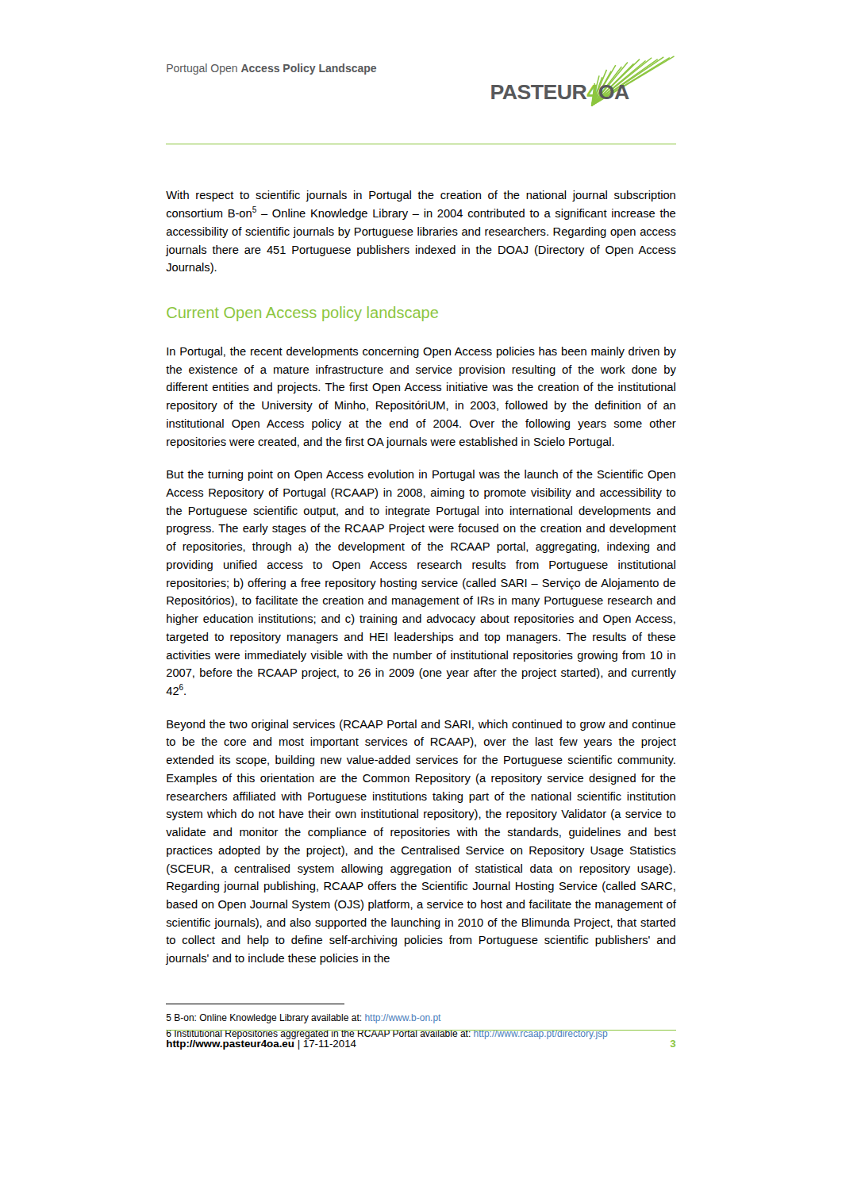Portugal Open Access Policy Landscape
PASTEUR4 OA
With respect to scientific journals in Portugal the creation of the national journal subscription consortium B-on5 – Online Knowledge Library – in 2004 contributed to a significant increase the accessibility of scientific journals by Portuguese libraries and researchers. Regarding open access journals there are 451 Portuguese publishers indexed in the DOAJ (Directory of Open Access Journals).
Current Open Access policy landscape
In Portugal, the recent developments concerning Open Access policies has been mainly driven by the existence of a mature infrastructure and service provision resulting of the work done by different entities and projects. The first Open Access initiative was the creation of the institutional repository of the University of Minho, RepositóriUM, in 2003, followed by the definition of an institutional Open Access policy at the end of 2004. Over the following years some other repositories were created, and the first OA journals were established in Scielo Portugal.
But the turning point on Open Access evolution in Portugal was the launch of the Scientific Open Access Repository of Portugal (RCAAP) in 2008, aiming to promote visibility and accessibility to the Portuguese scientific output, and to integrate Portugal into international developments and progress. The early stages of the RCAAP Project were focused on the creation and development of repositories, through a) the development of the RCAAP portal, aggregating, indexing and providing unified access to Open Access research results from Portuguese institutional repositories; b) offering a free repository hosting service (called SARI – Serviço de Alojamento de Repositórios), to facilitate the creation and management of IRs in many Portuguese research and higher education institutions; and c) training and advocacy about repositories and Open Access, targeted to repository managers and HEI leaderships and top managers. The results of these activities were immediately visible with the number of institutional repositories growing from 10 in 2007, before the RCAAP project, to 26 in 2009 (one year after the project started), and currently 426.
Beyond the two original services (RCAAP Portal and SARI, which continued to grow and continue to be the core and most important services of RCAAP), over the last few years the project extended its scope, building new value-added services for the Portuguese scientific community. Examples of this orientation are the Common Repository (a repository service designed for the researchers affiliated with Portuguese institutions taking part of the national scientific institution system which do not have their own institutional repository), the repository Validator (a service to validate and monitor the compliance of repositories with the standards, guidelines and best practices adopted by the project), and the Centralised Service on Repository Usage Statistics (SCEUR, a centralised system allowing aggregation of statistical data on repository usage). Regarding journal publishing, RCAAP offers the Scientific Journal Hosting Service (called SARC, based on Open Journal System (OJS) platform, a service to host and facilitate the management of scientific journals), and also supported the launching in 2010 of the Blimunda Project, that started to collect and help to define self-archiving policies from Portuguese scientific publishers' and journals' and to include these policies in the
5 B-on: Online Knowledge Library available at: http://www.b-on.pt
6 Institutional Repositories aggregated in the RCAAP Portal available at: http://www.rcaap.pt/directory.jsp
http://www.pasteur4oa.eu | 17-11-2014
3